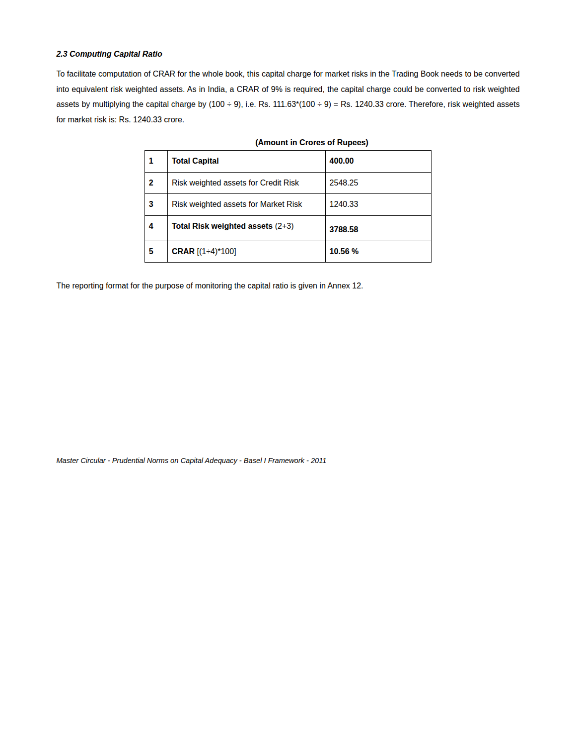2.3 Computing Capital Ratio
To facilitate computation of CRAR for the whole book, this capital charge for market risks in the Trading Book needs to be converted into equivalent risk weighted assets. As in India, a CRAR of 9% is required, the capital charge could be converted to risk weighted assets by multiplying the capital charge by (100 ÷ 9), i.e. Rs. 111.63*(100 ÷ 9) = Rs. 1240.33 crore. Therefore, risk weighted assets for market risk is: Rs. 1240.33 crore.
(Amount in Crores of Rupees)
| 1 | Total Capital | 400.00 |
| 2 | Risk weighted assets for Credit Risk | 2548.25 |
| 3 | Risk weighted assets for Market Risk | 1240.33 |
| 4 | Total Risk weighted assets (2+3) | 3788.58 |
| 5 | CRAR [(1÷4)*100] | 10.56 % |
The reporting format for the purpose of monitoring the capital ratio is given in Annex 12.
Master Circular - Prudential Norms on Capital Adequacy - Basel I Framework - 2011